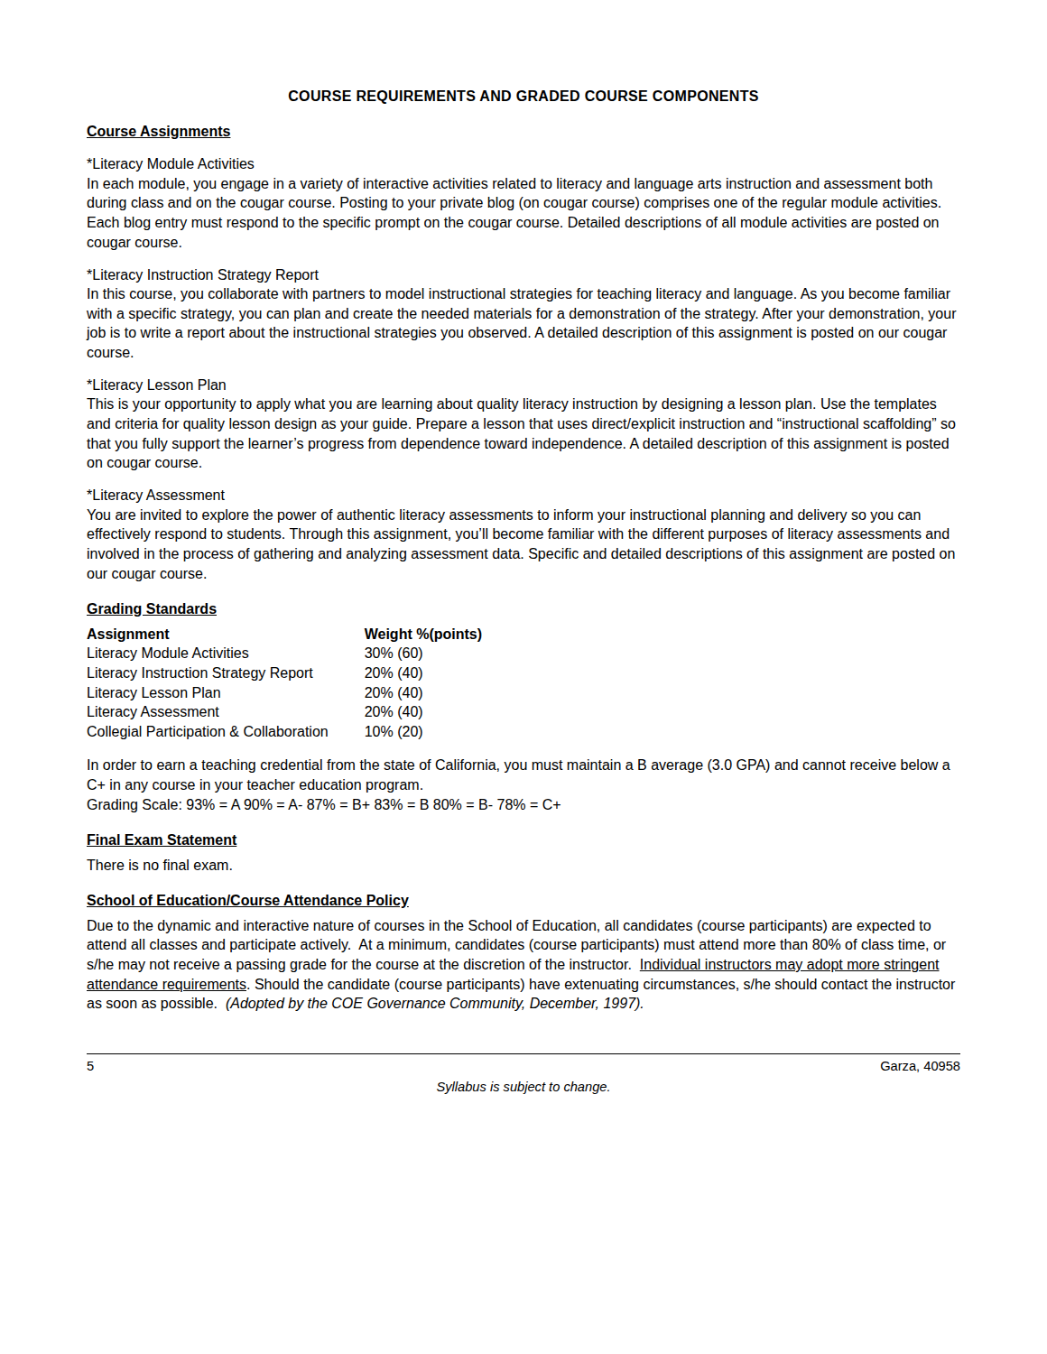COURSE REQUIREMENTS AND GRADED COURSE COMPONENTS
Course Assignments
*Literacy Module Activities
In each module, you engage in a variety of interactive activities related to literacy and language arts instruction and assessment both during class and on the cougar course. Posting to your private blog (on cougar course) comprises one of the regular module activities. Each blog entry must respond to the specific prompt on the cougar course. Detailed descriptions of all module activities are posted on cougar course.
*Literacy Instruction Strategy Report
In this course, you collaborate with partners to model instructional strategies for teaching literacy and language. As you become familiar with a specific strategy, you can plan and create the needed materials for a demonstration of the strategy. After your demonstration, your job is to write a report about the instructional strategies you observed. A detailed description of this assignment is posted on our cougar course.
*Literacy Lesson Plan
This is your opportunity to apply what you are learning about quality literacy instruction by designing a lesson plan. Use the templates and criteria for quality lesson design as your guide. Prepare a lesson that uses direct/explicit instruction and “instructional scaffolding” so that you fully support the learner’s progress from dependence toward independence. A detailed description of this assignment is posted on cougar course.
*Literacy Assessment
You are invited to explore the power of authentic literacy assessments to inform your instructional planning and delivery so you can effectively respond to students. Through this assignment, you’ll become familiar with the different purposes of literacy assessments and involved in the process of gathering and analyzing assessment data. Specific and detailed descriptions of this assignment are posted on our cougar course.
Grading Standards
| Assignment | Weight %(points) |
| --- | --- |
| Literacy Module Activities | 30% (60) |
| Literacy Instruction Strategy Report | 20% (40) |
| Literacy Lesson Plan | 20% (40) |
| Literacy Assessment | 20% (40) |
| Collegial Participation & Collaboration | 10% (20) |
In order to earn a teaching credential from the state of California, you must maintain a B average (3.0 GPA) and cannot receive below a C+ in any course in your teacher education program.
Grading Scale: 93% = A 90% = A- 87% = B+ 83% = B 80% = B- 78% = C+
Final Exam Statement
There is no final exam.
School of Education/Course Attendance Policy
Due to the dynamic and interactive nature of courses in the School of Education, all candidates (course participants) are expected to attend all classes and participate actively. At a minimum, candidates (course participants) must attend more than 80% of class time, or s/he may not receive a passing grade for the course at the discretion of the instructor. Individual instructors may adopt more stringent attendance requirements. Should the candidate (course participants) have extenuating circumstances, s/he should contact the instructor as soon as possible. (Adopted by the COE Governance Community, December, 1997).
5 Garza, 40958
Syllabus is subject to change.